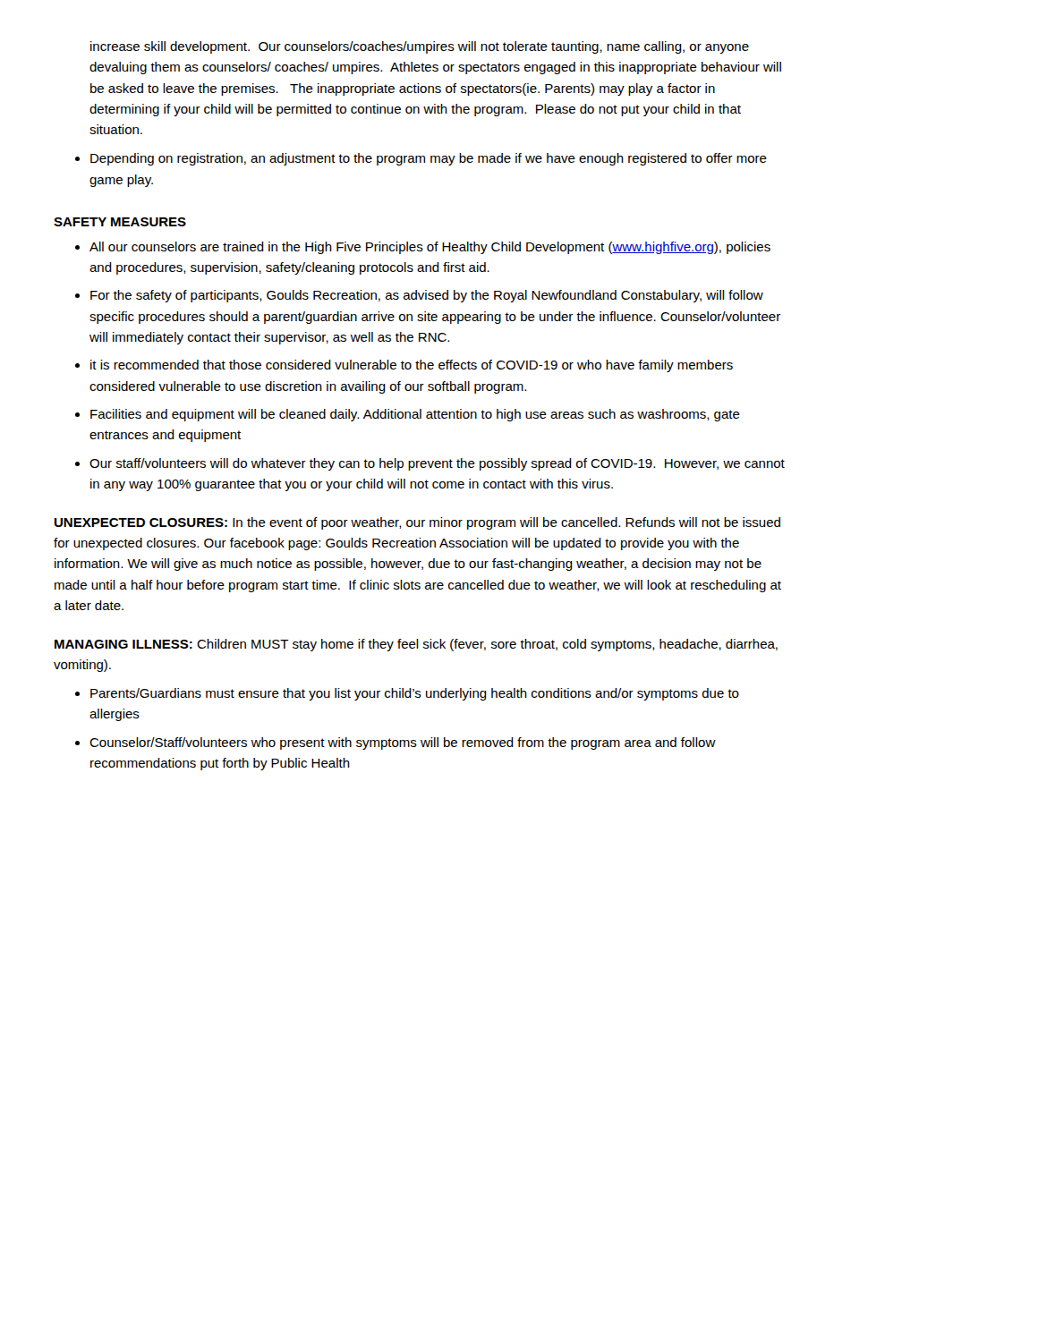increase skill development. Our counselors/coaches/umpires will not tolerate taunting, name calling, or anyone devaluing them as counselors/ coaches/ umpires. Athletes or spectators engaged in this inappropriate behaviour will be asked to leave the premises. The inappropriate actions of spectators(ie. Parents) may play a factor in determining if your child will be permitted to continue on with the program. Please do not put your child in that situation.
Depending on registration, an adjustment to the program may be made if we have enough registered to offer more game play.
SAFETY MEASURES
All our counselors are trained in the High Five Principles of Healthy Child Development (www.highfive.org), policies and procedures, supervision, safety/cleaning protocols and first aid.
For the safety of participants, Goulds Recreation, as advised by the Royal Newfoundland Constabulary, will follow specific procedures should a parent/guardian arrive on site appearing to be under the influence. Counselor/volunteer will immediately contact their supervisor, as well as the RNC.
it is recommended that those considered vulnerable to the effects of COVID-19 or who have family members considered vulnerable to use discretion in availing of our softball program.
Facilities and equipment will be cleaned daily. Additional attention to high use areas such as washrooms, gate entrances and equipment
Our staff/volunteers will do whatever they can to help prevent the possibly spread of COVID-19. However, we cannot in any way 100% guarantee that you or your child will not come in contact with this virus.
UNEXPECTED CLOSURES: In the event of poor weather, our minor program will be cancelled. Refunds will not be issued for unexpected closures. Our facebook page: Goulds Recreation Association will be updated to provide you with the information. We will give as much notice as possible, however, due to our fast-changing weather, a decision may not be made until a half hour before program start time. If clinic slots are cancelled due to weather, we will look at rescheduling at a later date.
MANAGING ILLNESS: Children MUST stay home if they feel sick (fever, sore throat, cold symptoms, headache, diarrhea, vomiting).
Parents/Guardians must ensure that you list your child’s underlying health conditions and/or symptoms due to allergies
Counselor/Staff/volunteers who present with symptoms will be removed from the program area and follow recommendations put forth by Public Health